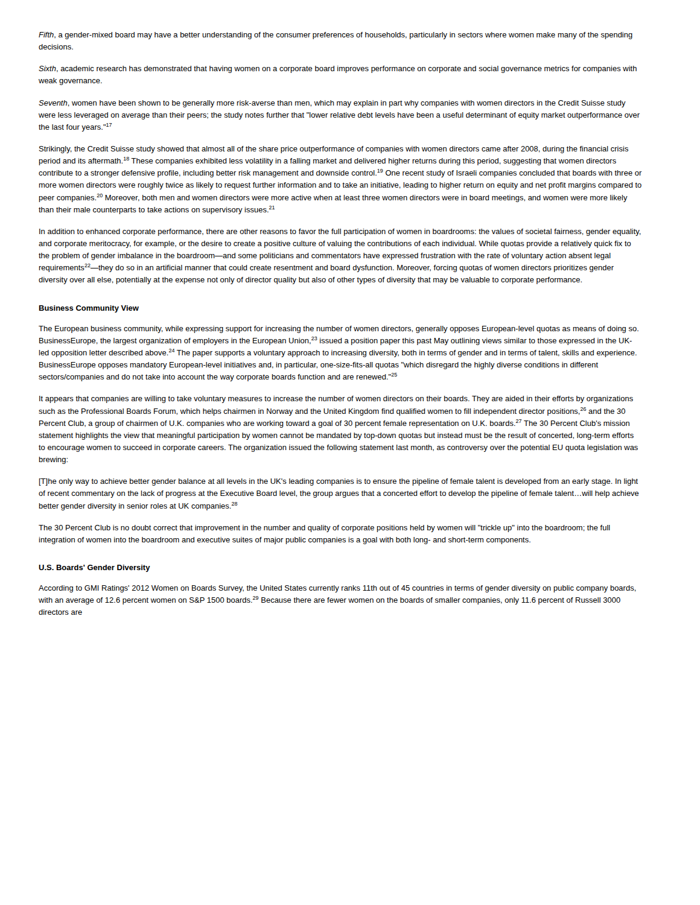Fifth, a gender-mixed board may have a better understanding of the consumer preferences of households, particularly in sectors where women make many of the spending decisions.
Sixth, academic research has demonstrated that having women on a corporate board improves performance on corporate and social governance metrics for companies with weak governance.
Seventh, women have been shown to be generally more risk-averse than men, which may explain in part why companies with women directors in the Credit Suisse study were less leveraged on average than their peers; the study notes further that "lower relative debt levels have been a useful determinant of equity market outperformance over the last four years."17
Strikingly, the Credit Suisse study showed that almost all of the share price outperformance of companies with women directors came after 2008, during the financial crisis period and its aftermath.18 These companies exhibited less volatility in a falling market and delivered higher returns during this period, suggesting that women directors contribute to a stronger defensive profile, including better risk management and downside control.19 One recent study of Israeli companies concluded that boards with three or more women directors were roughly twice as likely to request further information and to take an initiative, leading to higher return on equity and net profit margins compared to peer companies.20 Moreover, both men and women directors were more active when at least three women directors were in board meetings, and women were more likely than their male counterparts to take actions on supervisory issues.21
In addition to enhanced corporate performance, there are other reasons to favor the full participation of women in boardrooms: the values of societal fairness, gender equality, and corporate meritocracy, for example, or the desire to create a positive culture of valuing the contributions of each individual. While quotas provide a relatively quick fix to the problem of gender imbalance in the boardroom—and some politicians and commentators have expressed frustration with the rate of voluntary action absent legal requirements22—they do so in an artificial manner that could create resentment and board dysfunction. Moreover, forcing quotas of women directors prioritizes gender diversity over all else, potentially at the expense not only of director quality but also of other types of diversity that may be valuable to corporate performance.
Business Community View
The European business community, while expressing support for increasing the number of women directors, generally opposes European-level quotas as means of doing so. BusinessEurope, the largest organization of employers in the European Union,23 issued a position paper this past May outlining views similar to those expressed in the UK-led opposition letter described above.24 The paper supports a voluntary approach to increasing diversity, both in terms of gender and in terms of talent, skills and experience. BusinessEurope opposes mandatory European-level initiatives and, in particular, one-size-fits-all quotas "which disregard the highly diverse conditions in different sectors/companies and do not take into account the way corporate boards function and are renewed."25
It appears that companies are willing to take voluntary measures to increase the number of women directors on their boards. They are aided in their efforts by organizations such as the Professional Boards Forum, which helps chairmen in Norway and the United Kingdom find qualified women to fill independent director positions,26 and the 30 Percent Club, a group of chairmen of U.K. companies who are working toward a goal of 30 percent female representation on U.K. boards.27 The 30 Percent Club's mission statement highlights the view that meaningful participation by women cannot be mandated by top-down quotas but instead must be the result of concerted, long-term efforts to encourage women to succeed in corporate careers. The organization issued the following statement last month, as controversy over the potential EU quota legislation was brewing:
[T]he only way to achieve better gender balance at all levels in the UK's leading companies is to ensure the pipeline of female talent is developed from an early stage. In light of recent commentary on the lack of progress at the Executive Board level, the group argues that a concerted effort to develop the pipeline of female talent…will help achieve better gender diversity in senior roles at UK companies.28
The 30 Percent Club is no doubt correct that improvement in the number and quality of corporate positions held by women will "trickle up" into the boardroom; the full integration of women into the boardroom and executive suites of major public companies is a goal with both long- and short-term components.
U.S. Boards' Gender Diversity
According to GMI Ratings' 2012 Women on Boards Survey, the United States currently ranks 11th out of 45 countries in terms of gender diversity on public company boards, with an average of 12.6 percent women on S&P 1500 boards.29 Because there are fewer women on the boards of smaller companies, only 11.6 percent of Russell 3000 directors are